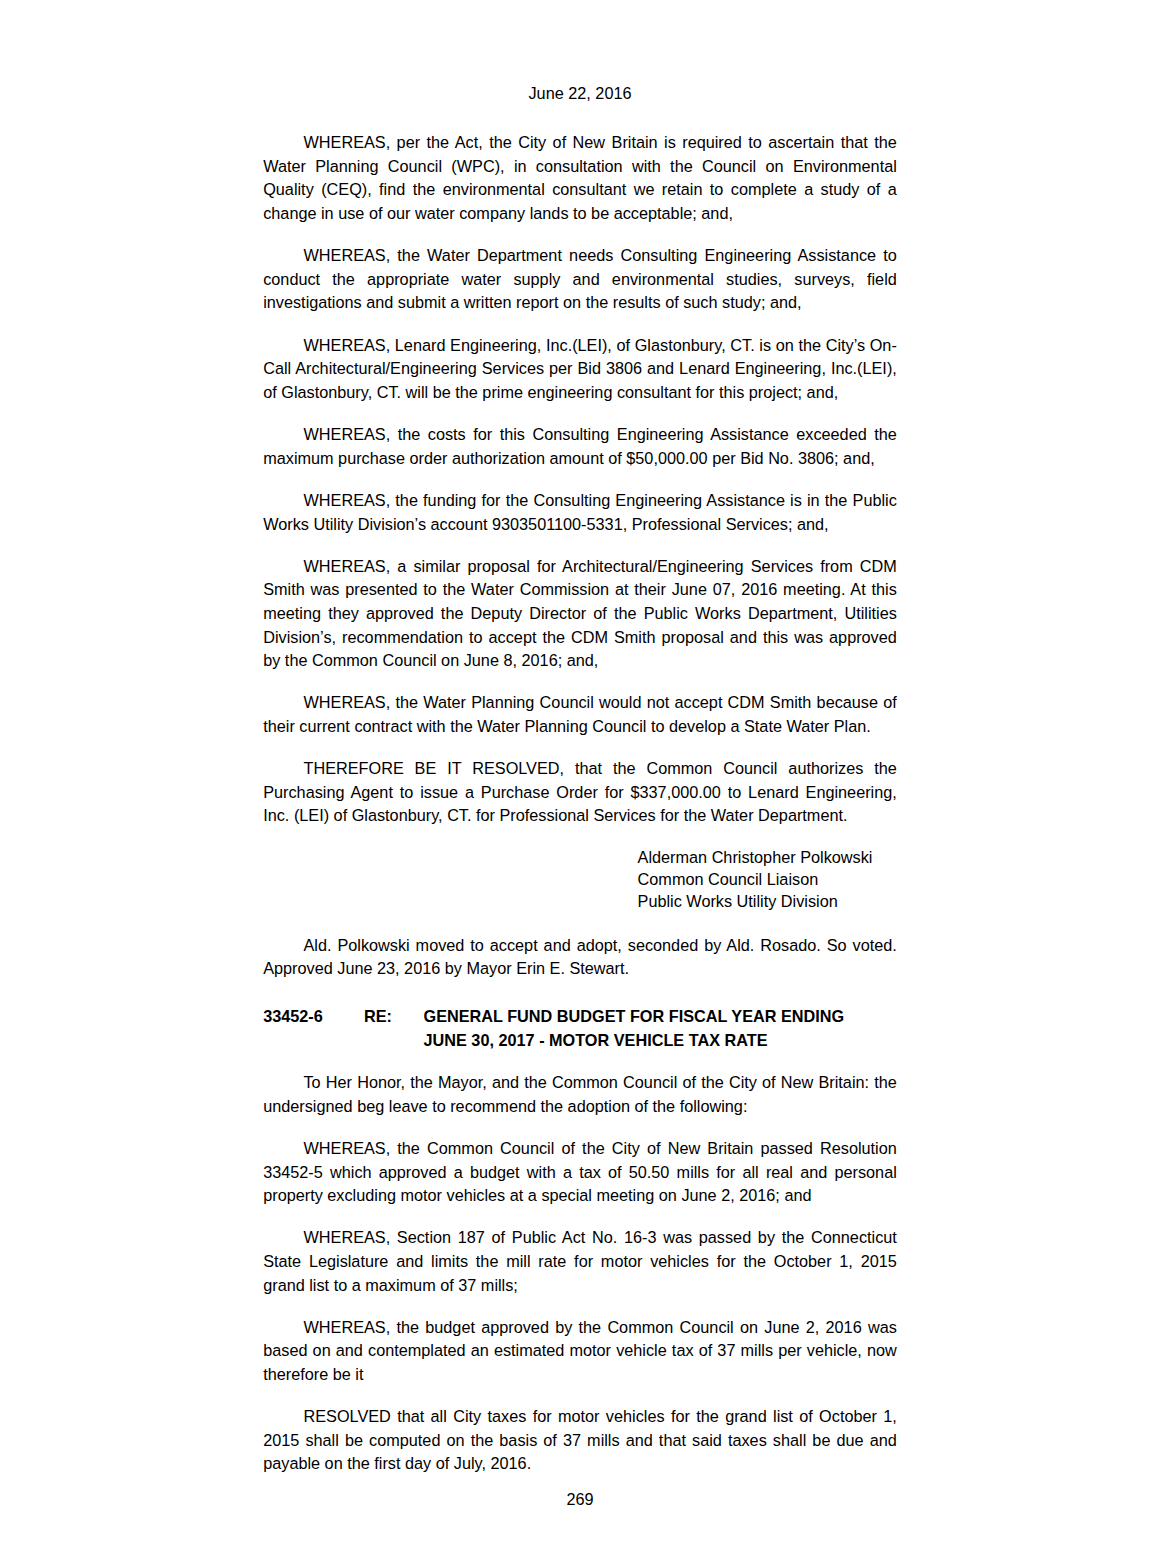June 22, 2016
WHEREAS, per the Act, the City of New Britain is required to ascertain that the Water Planning Council (WPC), in consultation with the Council on Environmental Quality (CEQ), find the environmental consultant we retain to complete a study of a change in use of our water company lands to be acceptable; and,
WHEREAS, the Water Department needs Consulting Engineering Assistance to conduct the appropriate water supply and environmental studies, surveys, field investigations and submit a written report on the results of such study; and,
WHEREAS, Lenard Engineering, Inc.(LEI), of Glastonbury, CT. is on the City’s On-Call Architectural/Engineering Services per Bid 3806 and Lenard Engineering, Inc.(LEI), of Glastonbury, CT. will be the prime engineering consultant for this project; and,
WHEREAS, the costs for this Consulting Engineering Assistance exceeded the maximum purchase order authorization amount of $50,000.00 per Bid No. 3806; and,
WHEREAS, the funding for the Consulting Engineering Assistance is in the Public Works Utility Division’s account 9303501100-5331, Professional Services; and,
WHEREAS, a similar proposal for Architectural/Engineering Services from CDM Smith was presented to the Water Commission at their June 07, 2016 meeting. At this meeting they approved the Deputy Director of the Public Works Department, Utilities Division’s, recommendation to accept the CDM Smith proposal and this was approved by the Common Council on June 8, 2016; and,
WHEREAS, the Water Planning Council would not accept CDM Smith because of their current contract with the Water Planning Council to develop a State Water Plan.
THEREFORE BE IT RESOLVED, that the Common Council authorizes the Purchasing Agent to issue a Purchase Order for $337,000.00 to Lenard Engineering, Inc. (LEI) of Glastonbury, CT. for Professional Services for the Water Department.
Alderman Christopher Polkowski
Common Council Liaison
Public Works Utility Division
Ald. Polkowski moved to accept and adopt, seconded by Ald. Rosado. So voted. Approved June 23, 2016 by Mayor Erin E. Stewart.
33452-6 RE: GENERAL FUND BUDGET FOR FISCAL YEAR ENDING JUNE 30, 2017 - MOTOR VEHICLE TAX RATE
To Her Honor, the Mayor, and the Common Council of the City of New Britain: the undersigned beg leave to recommend the adoption of the following:
WHEREAS, the Common Council of the City of New Britain passed Resolution 33452-5 which approved a budget with a tax of 50.50 mills for all real and personal property excluding motor vehicles at a special meeting on June 2, 2016; and
WHEREAS, Section 187 of Public Act No. 16-3 was passed by the Connecticut State Legislature and limits the mill rate for motor vehicles for the October 1, 2015 grand list to a maximum of 37 mills;
WHEREAS, the budget approved by the Common Council on June 2, 2016 was based on and contemplated an estimated motor vehicle tax of 37 mills per vehicle, now therefore be it
RESOLVED that all City taxes for motor vehicles for the grand list of October 1, 2015 shall be computed on the basis of 37 mills and that said taxes shall be due and payable on the first day of July, 2016.
269